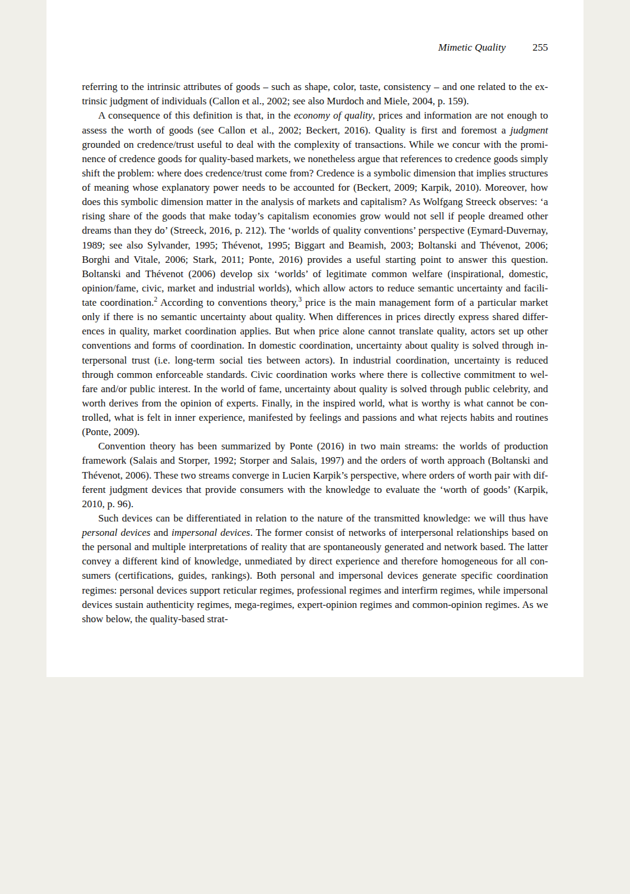Mimetic Quality 255
referring to the intrinsic attributes of goods – such as shape, color, taste, consistency – and one related to the extrinsic judgment of individuals (Callon et al., 2002; see also Murdoch and Miele, 2004, p. 159).
A consequence of this definition is that, in the economy of quality, prices and information are not enough to assess the worth of goods (see Callon et al., 2002; Beckert, 2016). Quality is first and foremost a judgment grounded on credence/trust useful to deal with the complexity of transactions. While we concur with the prominence of credence goods for quality-based markets, we nonetheless argue that references to credence goods simply shift the problem: where does credence/trust come from? Credence is a symbolic dimension that implies structures of meaning whose explanatory power needs to be accounted for (Beckert, 2009; Karpik, 2010). Moreover, how does this symbolic dimension matter in the analysis of markets and capitalism? As Wolfgang Streeck observes: ‘a rising share of the goods that make today’s capitalism economies grow would not sell if people dreamed other dreams than they do’ (Streeck, 2016, p. 212). The ‘worlds of quality conventions’ perspective (Eymard-Duvernay, 1989; see also Sylvander, 1995; Thévenot, 1995; Biggart and Beamish, 2003; Boltanski and Thévenot, 2006; Borghi and Vitale, 2006; Stark, 2011; Ponte, 2016) provides a useful starting point to answer this question. Boltanski and Thévenot (2006) develop six ‘worlds’ of legitimate common welfare (inspirational, domestic, opinion/fame, civic, market and industrial worlds), which allow actors to reduce semantic uncertainty and facilitate coordination.2 According to conventions theory,3 price is the main management form of a particular market only if there is no semantic uncertainty about quality. When differences in prices directly express shared differences in quality, market coordination applies. But when price alone cannot translate quality, actors set up other conventions and forms of coordination. In domestic coordination, uncertainty about quality is solved through interpersonal trust (i.e. long-term social ties between actors). In industrial coordination, uncertainty is reduced through common enforceable standards. Civic coordination works where there is collective commitment to welfare and/or public interest. In the world of fame, uncertainty about quality is solved through public celebrity, and worth derives from the opinion of experts. Finally, in the inspired world, what is worthy is what cannot be controlled, what is felt in inner experience, manifested by feelings and passions and what rejects habits and routines (Ponte, 2009).
Convention theory has been summarized by Ponte (2016) in two main streams: the worlds of production framework (Salais and Storper, 1992; Storper and Salais, 1997) and the orders of worth approach (Boltanski and Thévenot, 2006). These two streams converge in Lucien Karpik’s perspective, where orders of worth pair with different judgment devices that provide consumers with the knowledge to evaluate the ‘worth of goods’ (Karpik, 2010, p. 96).
Such devices can be differentiated in relation to the nature of the transmitted knowledge: we will thus have personal devices and impersonal devices. The former consist of networks of interpersonal relationships based on the personal and multiple interpretations of reality that are spontaneously generated and network based. The latter convey a different kind of knowledge, unmediated by direct experience and therefore homogeneous for all consumers (certifications, guides, rankings). Both personal and impersonal devices generate specific coordination regimes: personal devices support reticular regimes, professional regimes and interfirm regimes, while impersonal devices sustain authenticity regimes, mega-regimes, expert-opinion regimes and common-opinion regimes. As we show below, the quality-based strat-